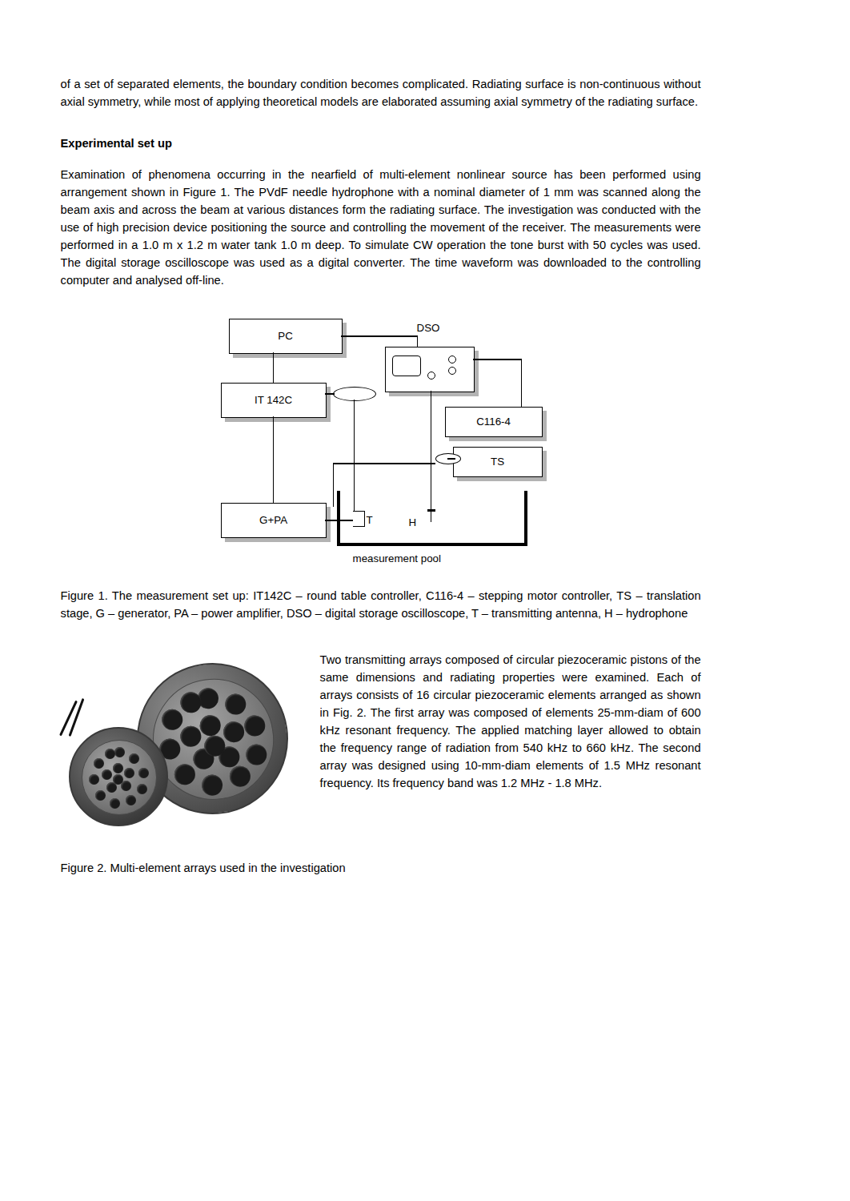of a set of separated elements, the boundary condition becomes complicated. Radiating surface is non-continuous without axial symmetry, while most of applying theoretical models are elaborated assuming axial symmetry of the radiating surface.
Experimental set up
Examination of phenomena occurring in the nearfield of multi-element nonlinear source has been performed using arrangement shown in Figure 1. The PVdF needle hydrophone with a nominal diameter of 1 mm was scanned along the beam axis and across the beam at various distances form the radiating surface. The investigation was conducted with the use of high precision device positioning the source and controlling the movement of the receiver. The measurements were performed in a 1.0 m x 1.2 m water tank 1.0 m deep. To simulate CW operation the tone burst with 50 cycles was used. The digital storage oscilloscope was used as a digital converter. The time waveform was downloaded to the controlling computer and analysed off-line.
PC
IT 142C
G+PA
C116-4
TS
DSO
T
H
measurement pool
Figure 1. The measurement set up: IT142C – round table controller, C116-4 – stepping motor controller, TS – translation stage, G – generator, PA – power amplifier, DSO – digital storage oscilloscope, T – transmitting antenna, H – hydrophone
Two transmitting arrays composed of circular piezoceramic pistons of the same dimensions and radiating properties were examined. Each of arrays consists of 16 circular piezoceramic elements arranged as shown in Fig. 2. The first array was composed of elements 25-mm-diam of 600 kHz resonant frequency. The applied matching layer allowed to obtain the frequency range of radiation from 540 kHz to 660 kHz. The second array was designed using 10-mm-diam elements of 1.5 MHz resonant frequency. Its frequency band was 1.2 MHz - 1.8 MHz.
Figure 2. Multi-element arrays used in the investigation